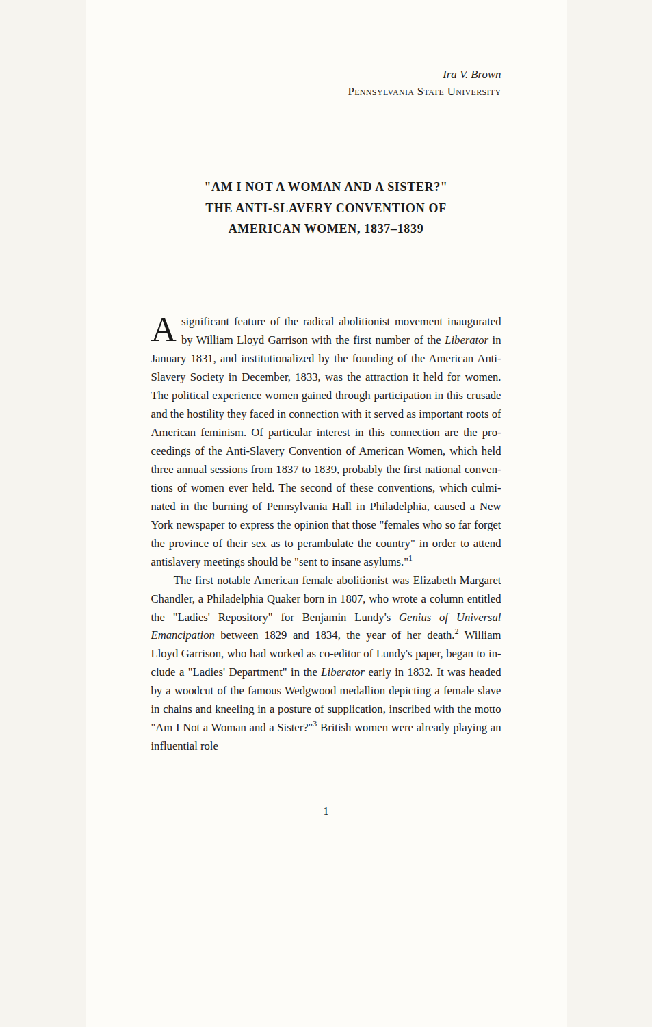Ira V. Brown
Pennsylvania State University
"AM I NOT A WOMAN AND A SISTER?"
THE ANTI-SLAVERY CONVENTION OF
AMERICAN WOMEN, 1837–1839
A significant feature of the radical abolitionist movement inaugurated by William Lloyd Garrison with the first number of the Liberator in January 1831, and institutionalized by the founding of the American Anti-Slavery Society in December, 1833, was the attraction it held for women. The political experience women gained through participation in this crusade and the hostility they faced in connection with it served as important roots of American feminism. Of particular interest in this connection are the proceedings of the Anti-Slavery Convention of American Women, which held three annual sessions from 1837 to 1839, probably the first national conventions of women ever held. The second of these conventions, which culminated in the burning of Pennsylvania Hall in Philadelphia, caused a New York newspaper to express the opinion that those "females who so far forget the province of their sex as to perambulate the country" in order to attend antislavery meetings should be "sent to insane asylums."1
The first notable American female abolitionist was Elizabeth Margaret Chandler, a Philadelphia Quaker born in 1807, who wrote a column entitled the "Ladies' Repository" for Benjamin Lundy's Genius of Universal Emancipation between 1829 and 1834, the year of her death.2 William Lloyd Garrison, who had worked as co-editor of Lundy's paper, began to include a "Ladies' Department" in the Liberator early in 1832. It was headed by a woodcut of the famous Wedgwood medallion depicting a female slave in chains and kneeling in a posture of supplication, inscribed with the motto "Am I Not a Woman and a Sister?"3 British women were already playing an influential role
1